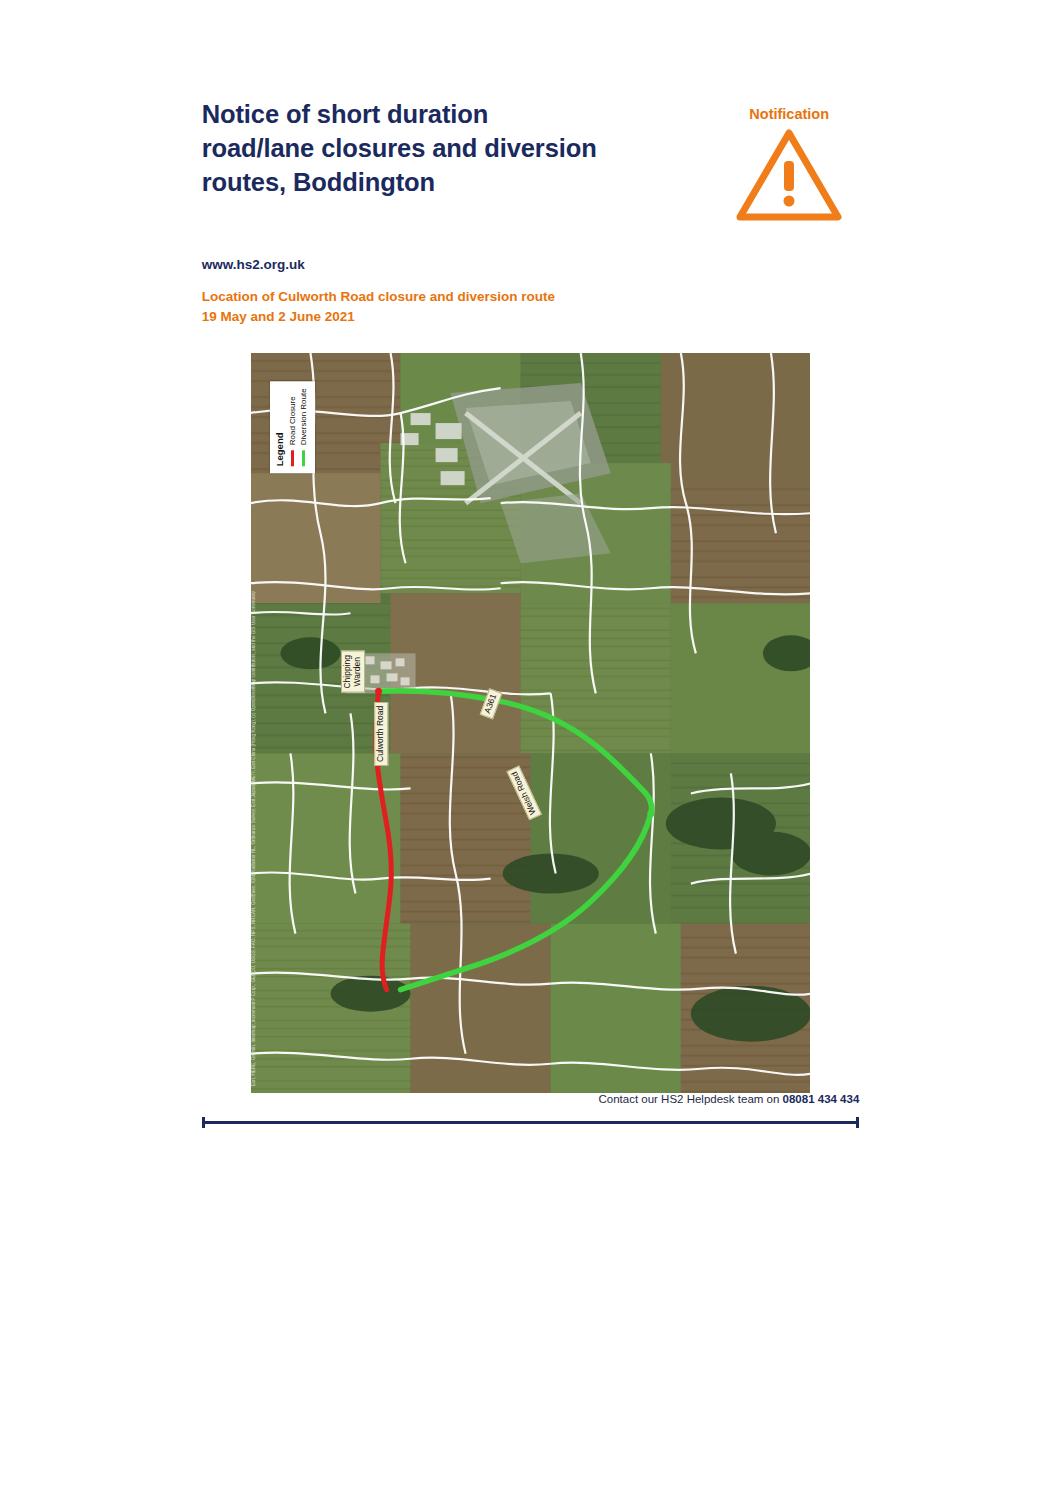Notice of short duration road/lane closures and diversion routes, Boddington
Notification
www.hs2.org.uk
Location of Culworth Road closure and diversion route
19 May and 2 June 2021
Legend
Road Closure
Diversion Route
Chipping
Warden
Culworth Road
A361
Welsh Road
Esri, HERE, Garmin, Intermap, increment P Corp., GEBCO, USGS, FAO, NPS, NRCAN, GeoBase, IGN, Kadaster NL, Ordnance Survey, Esri Japan, METI, Esri China (Hong Kong), (c) OpenStreetMap contributors, and the GIS User Community
Contact our HS2 Helpdesk team on 08081 434 434